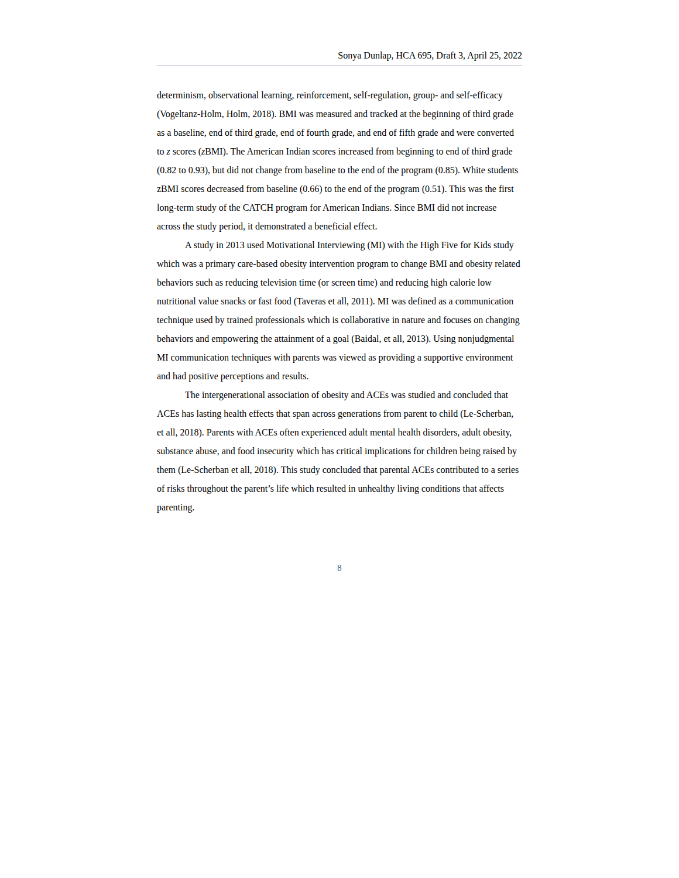Sonya Dunlap, HCA 695, Draft 3, April 25, 2022
determinism, observational learning, reinforcement, self-regulation, group- and self-efficacy (Vogeltanz-Holm, Holm, 2018). BMI was measured and tracked at the beginning of third grade as a baseline, end of third grade, end of fourth grade, and end of fifth grade and were converted to z scores (z BMI). The American Indian scores increased from beginning to end of third grade (0.82 to 0.93), but did not change from baseline to the end of the program (0.85). White students zBMI scores decreased from baseline (0.66) to the end of the program (0.51). This was the first long-term study of the CATCH program for American Indians. Since BMI did not increase across the study period, it demonstrated a beneficial effect.
A study in 2013 used Motivational Interviewing (MI) with the High Five for Kids study which was a primary care-based obesity intervention program to change BMI and obesity related behaviors such as reducing television time (or screen time) and reducing high calorie low nutritional value snacks or fast food (Taveras et all, 2011). MI was defined as a communication technique used by trained professionals which is collaborative in nature and focuses on changing behaviors and empowering the attainment of a goal (Baidal, et all, 2013). Using nonjudgmental MI communication techniques with parents was viewed as providing a supportive environment and had positive perceptions and results.
The intergenerational association of obesity and ACEs was studied and concluded that ACEs has lasting health effects that span across generations from parent to child (Le-Scherban, et all, 2018). Parents with ACEs often experienced adult mental health disorders, adult obesity, substance abuse, and food insecurity which has critical implications for children being raised by them (Le-Scherban et all, 2018). This study concluded that parental ACEs contributed to a series of risks throughout the parent’s life which resulted in unhealthy living conditions that affects parenting.
8